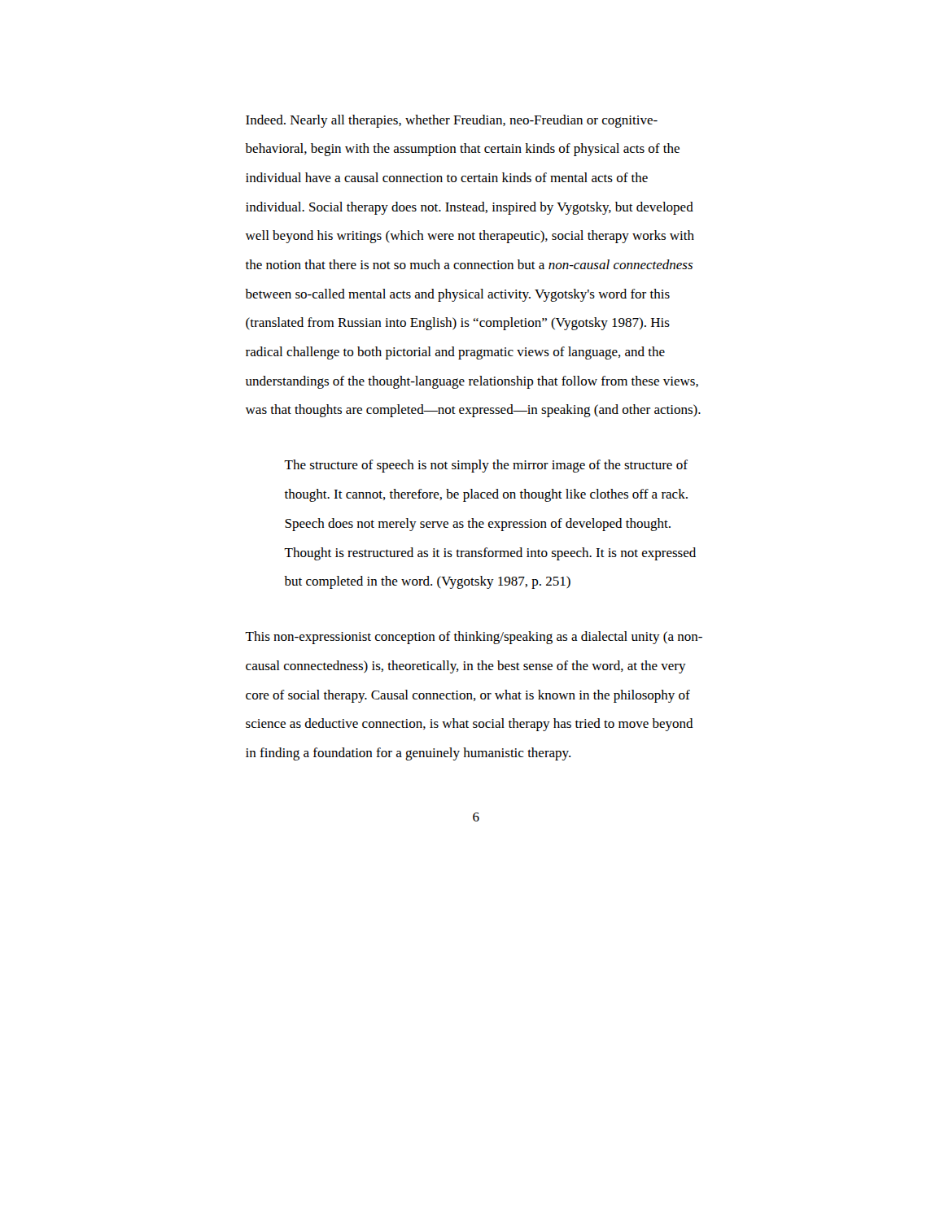Indeed. Nearly all therapies, whether Freudian, neo-Freudian or cognitive-behavioral, begin with the assumption that certain kinds of physical acts of the individual have a causal connection to certain kinds of mental acts of the individual. Social therapy does not. Instead, inspired by Vygotsky, but developed well beyond his writings (which were not therapeutic), social therapy works with the notion that there is not so much a connection but a non-causal connectedness between so-called mental acts and physical activity. Vygotsky's word for this (translated from Russian into English) is “completion” (Vygotsky 1987). His radical challenge to both pictorial and pragmatic views of language, and the understandings of the thought-language relationship that follow from these views, was that thoughts are completed—not expressed—in speaking (and other actions).
The structure of speech is not simply the mirror image of the structure of thought. It cannot, therefore, be placed on thought like clothes off a rack. Speech does not merely serve as the expression of developed thought. Thought is restructured as it is transformed into speech. It is not expressed but completed in the word. (Vygotsky 1987, p. 251)
This non-expressionist conception of thinking/speaking as a dialectal unity (a non-causal connectedness) is, theoretically, in the best sense of the word, at the very core of social therapy. Causal connection, or what is known in the philosophy of science as deductive connection, is what social therapy has tried to move beyond in finding a foundation for a genuinely humanistic therapy.
6